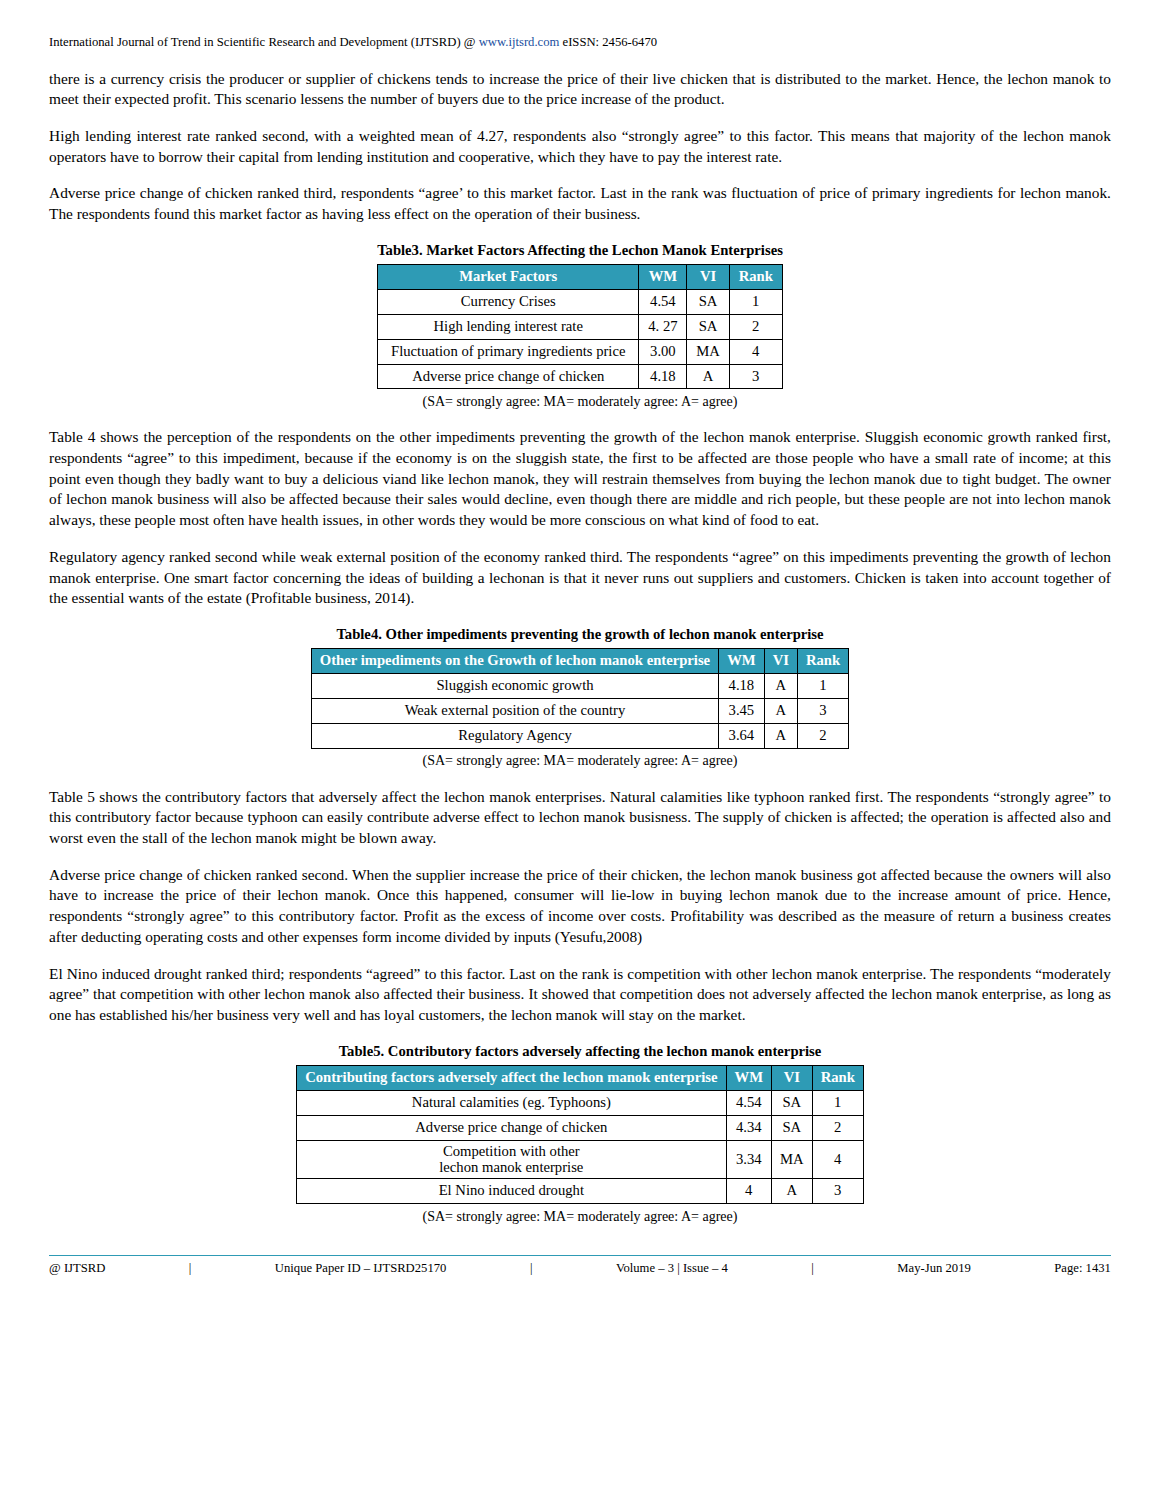International Journal of Trend in Scientific Research and Development (IJTSRD) @ www.ijtsrd.com eISSN: 2456-6470
there is a currency crisis the producer or supplier of chickens tends to increase the price of their live chicken that is distributed to the market. Hence, the lechon manok to meet their expected profit. This scenario lessens the number of buyers due to the price increase of the product.
High lending interest rate ranked second, with a weighted mean of 4.27, respondents also “strongly agree” to this factor. This means that majority of the lechon manok operators have to borrow their capital from lending institution and cooperative, which they have to pay the interest rate.
Adverse price change of chicken ranked third, respondents “agree’ to this market factor. Last in the rank was fluctuation of price of primary ingredients for lechon manok. The respondents found this market factor as having less effect on the operation of their business.
Table3 . Market Factors Affecting the Lechon Manok Enterprises
| Market Factors | WM | VI | Rank |
| --- | --- | --- | --- |
| Currency Crises | 4.54 | SA | 1 |
| High lending interest rate | 4. 27 | SA | 2 |
| Fluctuation of primary ingredients price | 3.00 | MA | 4 |
| Adverse price change of chicken | 4.18 | A | 3 |
(SA= strongly agree: MA= moderately agree: A= agree)
Table 4 shows the perception of the respondents on the other impediments preventing the growth of the lechon manok enterprise. Sluggish economic growth ranked first, respondents “agree” to this impediment, because if the economy is on the sluggish state, the first to be affected are those people who have a small rate of income; at this point even though they badly want to buy a delicious viand like lechon manok, they will restrain themselves from buying the lechon manok due to tight budget. The owner of lechon manok business will also be affected because their sales would decline, even though there are middle and rich people, but these people are not into lechon manok always, these people most often have health issues, in other words they would be more conscious on what kind of food to eat.
Regulatory agency ranked second while weak external position of the economy ranked third. The respondents “agree” on this impediments preventing the growth of lechon manok enterprise. One smart factor concerning the ideas of building a lechonan is that it never runs out suppliers and customers. Chicken is taken into account together of the essential wants of the estate (Profitable business, 2014).
Table4. Other impediments preventing the growth of lechon manok enterprise
| Other impediments on the Growth of lechon manok enterprise | WM | VI | Rank |
| --- | --- | --- | --- |
| Sluggish economic growth | 4.18 | A | 1 |
| Weak external position of the country | 3.45 | A | 3 |
| Regulatory Agency | 3.64 | A | 2 |
(SA= strongly agree: MA= moderately agree: A= agree)
Table 5 shows the contributory factors that adversely affect the lechon manok enterprises. Natural calamities like typhoon ranked first. The respondents “strongly agree” to this contributory factor because typhoon can easily contribute adverse effect to lechon manok busisness. The supply of chicken is affected; the operation is affected also and worst even the stall of the lechon manok might be blown away.
Adverse price change of chicken ranked second. When the supplier increase the price of their chicken, the lechon manok business got affected because the owners will also have to increase the price of their lechon manok. Once this happened, consumer will lie-low in buying lechon manok due to the increase amount of price. Hence, respondents “strongly agree” to this contributory factor. Profit as the excess of income over costs. Profitability was described as the measure of return a business creates after deducting operating costs and other expenses form income divided by inputs (Yesufu,2008)
El Nino induced drought ranked third; respondents “agreed” to this factor. Last on the rank is competition with other lechon manok enterprise. The respondents “moderately agree” that competition with other lechon manok also affected their business. It showed that competition does not adversely affected the lechon manok enterprise, as long as one has established his/her business very well and has loyal customers, the lechon manok will stay on the market.
Table5 . Contributory factors adversely affecting the lechon manok enterprise
| Contributing factors adversely affect the lechon manok enterprise | WM | VI | Rank |
| --- | --- | --- | --- |
| Natural calamities (eg. Typhoons) | 4.54 | SA | 1 |
| Adverse price change of chicken | 4.34 | SA | 2 |
| Competition with other lechon manok enterprise | 3.34 | MA | 4 |
| El Nino induced drought | 4 | A | 3 |
(SA= strongly agree: MA= moderately agree: A= agree)
@ IJTSRD | Unique Paper ID – IJTSRD25170 | Volume – 3 | Issue – 4 | May-Jun 2019 Page: 1431